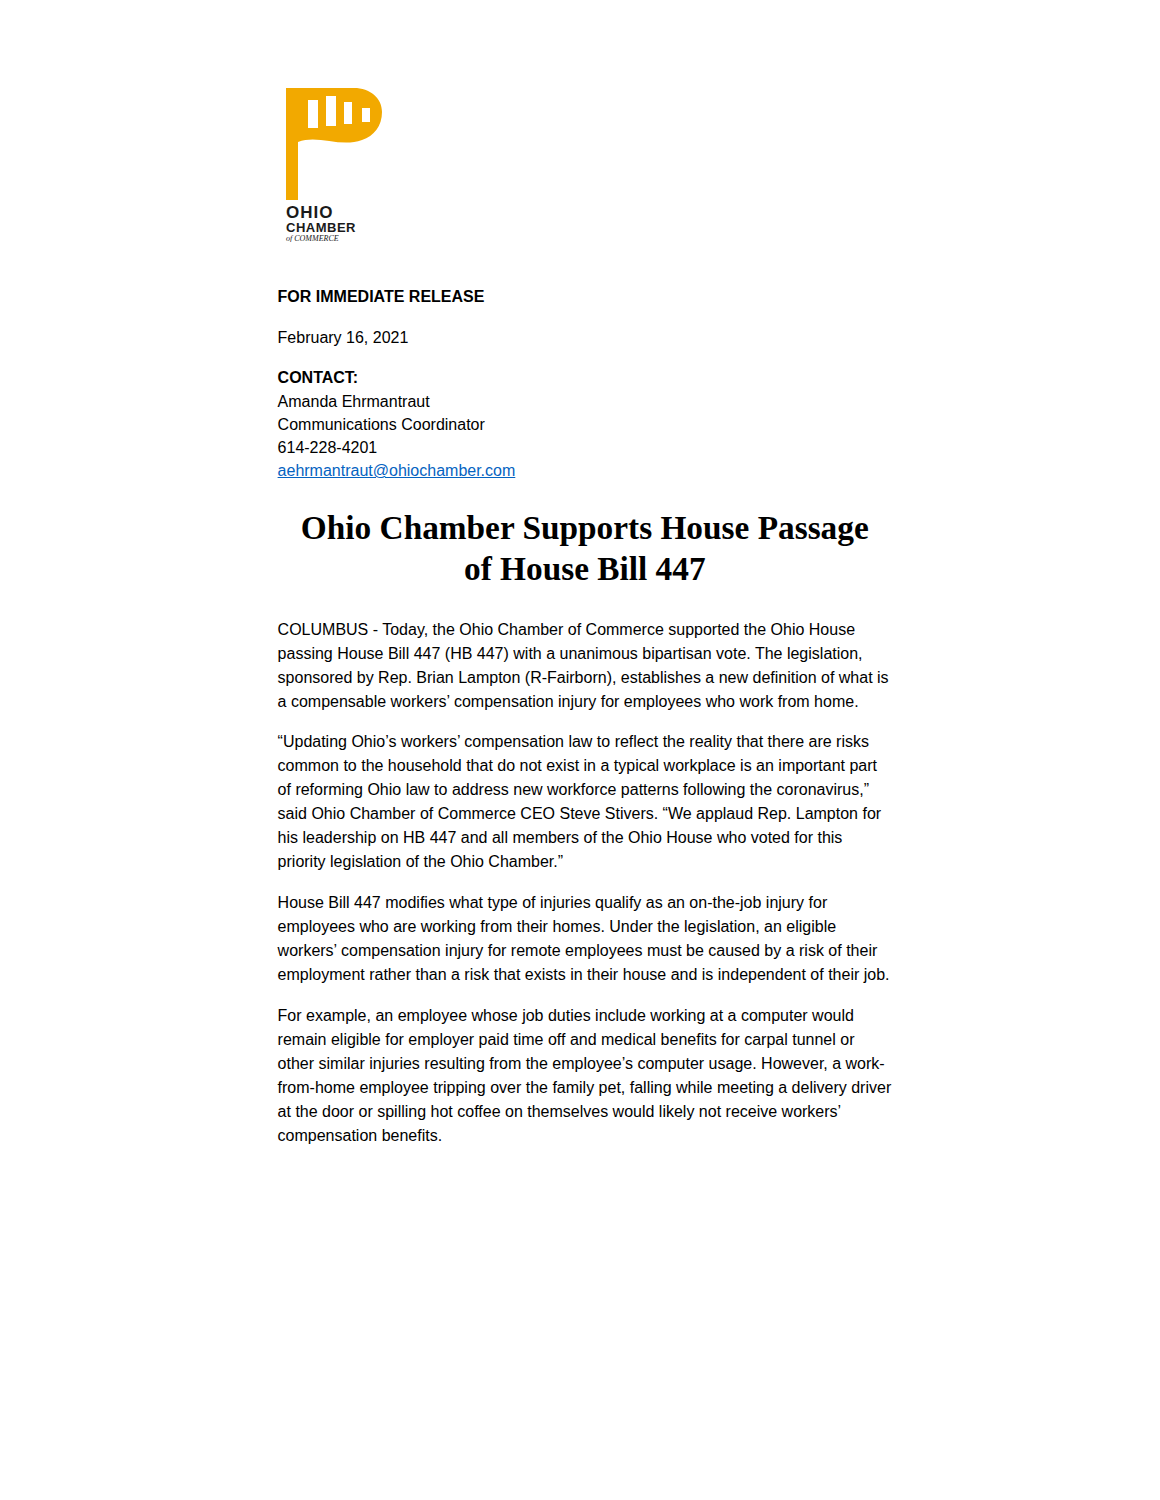Ohio Chamber of Commerce OHIO CHAMBER of COMMERCE
FOR IMMEDIATE RELEASE
February 16, 2021
CONTACT:
Amanda Ehrmantraut
Communications Coordinator
614-228-4201
aehrmantraut@ohiochamber.com
Ohio Chamber Supports House Passage
of House Bill 447
COLUMBUS - Today, the Ohio Chamber of Commerce supported the Ohio House passing House Bill 447 (HB 447) with a unanimous bipartisan vote. The legislation, sponsored by Rep. Brian Lampton (R-Fairborn), establishes a new definition of what is a compensable workers’ compensation injury for employees who work from home.
“Updating Ohio’s workers’ compensation law to reflect the reality that there are risks common to the household that do not exist in a typical workplace is an important part of reforming Ohio law to address new workforce patterns following the coronavirus,” said Ohio Chamber of Commerce CEO Steve Stivers. “We applaud Rep. Lampton for his leadership on HB 447 and all members of the Ohio House who voted for this priority legislation of the Ohio Chamber.”
House Bill 447 modifies what type of injuries qualify as an on-the-job injury for employees who are working from their homes. Under the legislation, an eligible workers’ compensation injury for remote employees must be caused by a risk of their employment rather than a risk that exists in their house and is independent of their job.
For example, an employee whose job duties include working at a computer would remain eligible for employer paid time off and medical benefits for carpal tunnel or other similar injuries resulting from the employee’s computer usage. However, a work-from-home employee tripping over the family pet, falling while meeting a delivery driver at the door or spilling hot coffee on themselves would likely not receive workers’ compensation benefits.